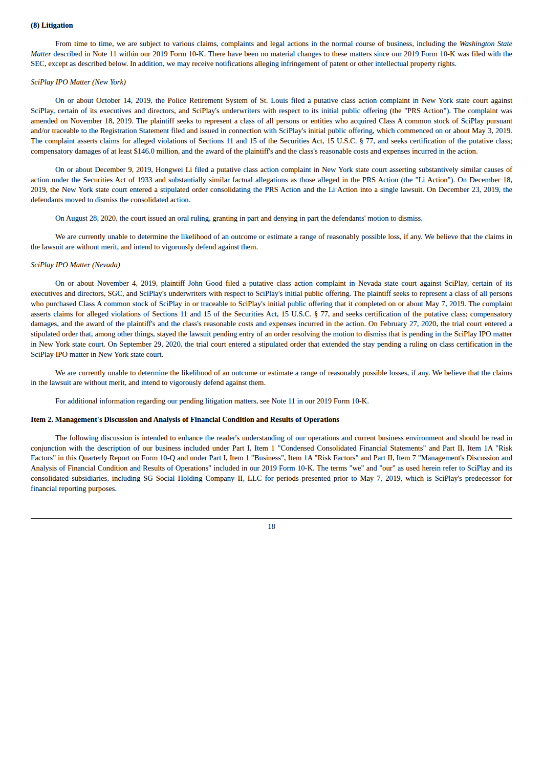(8) Litigation
From time to time, we are subject to various claims, complaints and legal actions in the normal course of business, including the Washington State Matter described in Note 11 within our 2019 Form 10-K. There have been no material changes to these matters since our 2019 Form 10-K was filed with the SEC, except as described below. In addition, we may receive notifications alleging infringement of patent or other intellectual property rights.
SciPlay IPO Matter (New York)
On or about October 14, 2019, the Police Retirement System of St. Louis filed a putative class action complaint in New York state court against SciPlay, certain of its executives and directors, and SciPlay's underwriters with respect to its initial public offering (the "PRS Action"). The complaint was amended on November 18, 2019. The plaintiff seeks to represent a class of all persons or entities who acquired Class A common stock of SciPlay pursuant and/or traceable to the Registration Statement filed and issued in connection with SciPlay's initial public offering, which commenced on or about May 3, 2019. The complaint asserts claims for alleged violations of Sections 11 and 15 of the Securities Act, 15 U.S.C. § 77, and seeks certification of the putative class; compensatory damages of at least $146.0 million, and the award of the plaintiff's and the class's reasonable costs and expenses incurred in the action.
On or about December 9, 2019, Hongwei Li filed a putative class action complaint in New York state court asserting substantively similar causes of action under the Securities Act of 1933 and substantially similar factual allegations as those alleged in the PRS Action (the "Li Action"). On December 18, 2019, the New York state court entered a stipulated order consolidating the PRS Action and the Li Action into a single lawsuit. On December 23, 2019, the defendants moved to dismiss the consolidated action.
On August 28, 2020, the court issued an oral ruling, granting in part and denying in part the defendants' motion to dismiss.
We are currently unable to determine the likelihood of an outcome or estimate a range of reasonably possible loss, if any. We believe that the claims in the lawsuit are without merit, and intend to vigorously defend against them.
SciPlay IPO Matter (Nevada)
On or about November 4, 2019, plaintiff John Good filed a putative class action complaint in Nevada state court against SciPlay, certain of its executives and directors, SGC, and SciPlay's underwriters with respect to SciPlay's initial public offering. The plaintiff seeks to represent a class of all persons who purchased Class A common stock of SciPlay in or traceable to SciPlay's initial public offering that it completed on or about May 7, 2019. The complaint asserts claims for alleged violations of Sections 11 and 15 of the Securities Act, 15 U.S.C. § 77, and seeks certification of the putative class; compensatory damages, and the award of the plaintiff's and the class's reasonable costs and expenses incurred in the action. On February 27, 2020, the trial court entered a stipulated order that, among other things, stayed the lawsuit pending entry of an order resolving the motion to dismiss that is pending in the SciPlay IPO matter in New York state court. On September 29, 2020, the trial court entered a stipulated order that extended the stay pending a ruling on class certification in the SciPlay IPO matter in New York state court.
We are currently unable to determine the likelihood of an outcome or estimate a range of reasonably possible losses, if any. We believe that the claims in the lawsuit are without merit, and intend to vigorously defend against them.
For additional information regarding our pending litigation matters, see Note 11 in our 2019 Form 10-K.
Item 2. Management's Discussion and Analysis of Financial Condition and Results of Operations
The following discussion is intended to enhance the reader's understanding of our operations and current business environment and should be read in conjunction with the description of our business included under Part I, Item 1 "Condensed Consolidated Financial Statements" and Part II, Item 1A "Risk Factors" in this Quarterly Report on Form 10-Q and under Part I, Item 1 "Business", Item 1A "Risk Factors" and Part II, Item 7 "Management's Discussion and Analysis of Financial Condition and Results of Operations" included in our 2019 Form 10-K. The terms "we" and "our" as used herein refer to SciPlay and its consolidated subsidiaries, including SG Social Holding Company II, LLC for periods presented prior to May 7, 2019, which is SciPlay's predecessor for financial reporting purposes.
18